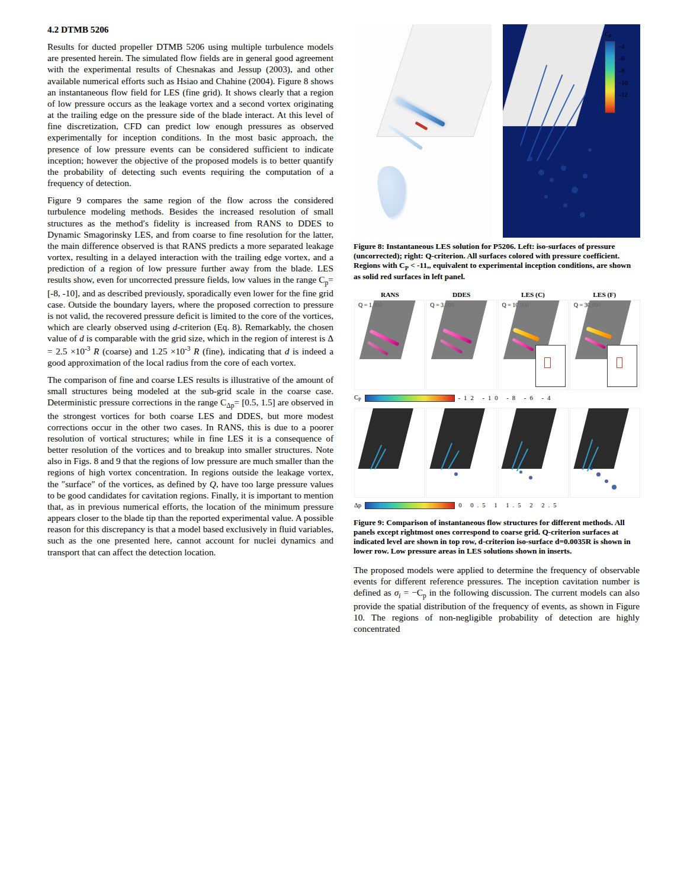4.2 DTMB 5206
Results for ducted propeller DTMB 5206 using multiple turbulence models are presented herein. The simulated flow fields are in general good agreement with the experimental results of Chesnakas and Jessup (2003), and other available numerical efforts such as Hsiao and Chahine (2004). Figure 8 shows an instantaneous flow field for LES (fine grid). It shows clearly that a region of low pressure occurs as the leakage vortex and a second vortex originating at the trailing edge on the pressure side of the blade interact. At this level of fine discretization, CFD can predict low enough pressures as observed experimentally for inception conditions. In the most basic approach, the presence of low pressure events can be considered sufficient to indicate inception; however the objective of the proposed models is to better quantify the probability of detecting such events requiring the computation of a frequency of detection.
Figure 9 compares the same region of the flow across the considered turbulence modeling methods. Besides the increased resolution of small structures as the method′s fidelity is increased from RANS to DDES to Dynamic Smagorinsky LES, and from coarse to fine resolution for the latter, the main difference observed is that RANS predicts a more separated leakage vortex, resulting in a delayed interaction with the trailing edge vortex, and a prediction of a region of low pressure further away from the blade. LES results show, even for uncorrected pressure fields, low values in the range Cp= [-8, -10], and as described previously, sporadically even lower for the fine grid case. Outside the boundary layers, where the proposed correction to pressure is not valid, the recovered pressure deficit is limited to the core of the vortices, which are clearly observed using d-criterion (Eq. 8). Remarkably, the chosen value of d is comparable with the grid size, which in the region of interest is Δ = 2.5 ×10-3 R (coarse) and 1.25 ×10-3 R (fine), indicating that d is indeed a good approximation of the local radius from the core of each vortex.
The comparison of fine and coarse LES results is illustrative of the amount of small structures being modeled at the sub-grid scale in the coarse case. Deterministic pressure corrections in the range CΔp= [0.5, 1.5] are observed in the strongest vortices for both coarse LES and DDES, but more modest corrections occur in the other two cases. In RANS, this is due to a poorer resolution of vortical structures; while in fine LES it is a consequence of better resolution of the vortices and to breakup into smaller structures. Note also in Figs. 8 and 9 that the regions of low pressure are much smaller than the regions of high vortex concentration. In regions outside the leakage vortex, the ″surface″ of the vortices, as defined by Q, have too large pressure values to be good candidates for cavitation regions. Finally, it is important to mention that, as in previous numerical efforts, the location of the minimum pressure appears closer to the blade tip than the reported experimental value. A possible reason for this discrepancy is that a model based exclusively in fluid variables, such as the one presented here, cannot account for nuclei dynamics and transport that can affect the detection location.
CP
-4
-6
-8
-10
-12
Figure 8: Instantaneous LES solution for P5206. Left: iso-surfaces of pressure (uncorrected); right: Q-criterion. All surfaces colored with pressure coefficient. Regions with CP < -11,, equivalent to experimental inception conditions, are shown as solid red surfaces in left panel.
RANS
DDES
LES (C)
LES (F)
Q = 1,000
Q = 3,000
Q = 10,000
Q = 30,000
CP -12 -10 -8 -6 -4
Δp 0 0.5 1 1.5 2 2.5
Figure 9: Comparison of instantaneous flow structures for different methods. All panels except rightmost ones correspond to coarse grid. Q-criterion surfaces at indicated level are shown in top row, d-criterion iso-surface d=0.0035R is shown in lower row. Low pressure areas in LES solutions shown in inserts.
The proposed models were applied to determine the frequency of observable events for different reference pressures. The inception cavitation number is defined as σi = −Cp in the following discussion. The current models can also provide the spatial distribution of the frequency of events, as shown in Figure 10. The regions of non-negligible probability of detection are highly concentrated